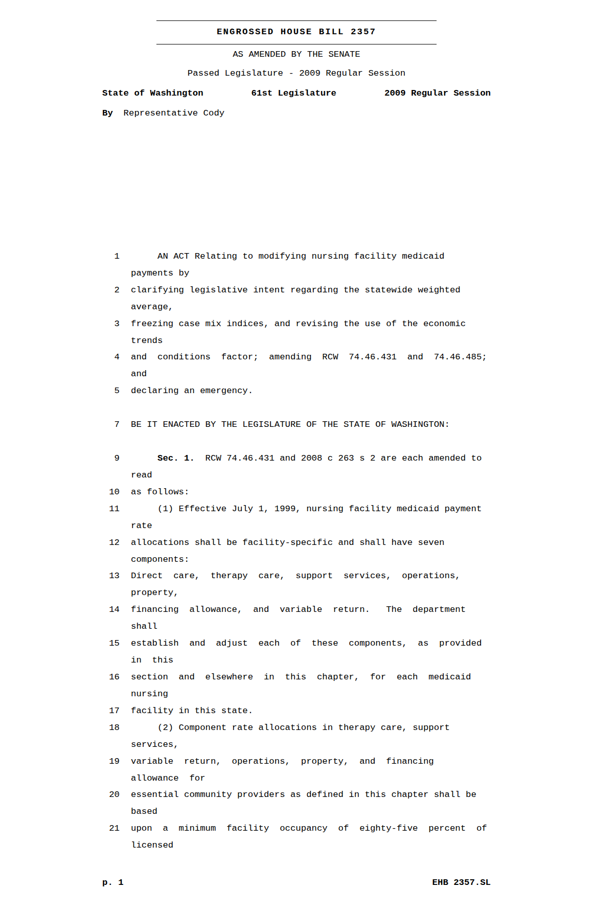ENGROSSED HOUSE BILL 2357
AS AMENDED BY THE SENATE
Passed Legislature - 2009 Regular Session
State of Washington 61st Legislature 2009 Regular Session
By Representative Cody
AN ACT Relating to modifying nursing facility medicaid payments by
clarifying legislative intent regarding the statewide weighted average,
freezing case mix indices, and revising the use of the economic trends
and conditions factor; amending RCW 74.46.431 and 74.46.485; and
declaring an emergency.
BE IT ENACTED BY THE LEGISLATURE OF THE STATE OF WASHINGTON:
Sec. 1. RCW 74.46.431 and 2008 c 263 s 2 are each amended to read
as follows:
(1) Effective July 1, 1999, nursing facility medicaid payment rate
allocations shall be facility-specific and shall have seven components:
Direct care, therapy care, support services, operations, property,
financing allowance, and variable return. The department shall
establish and adjust each of these components, as provided in this
section and elsewhere in this chapter, for each medicaid nursing
facility in this state.
(2) Component rate allocations in therapy care, support services,
variable return, operations, property, and financing allowance for
essential community providers as defined in this chapter shall be based
upon a minimum facility occupancy of eighty-five percent of licensed
p. 1 EHB 2357.SL